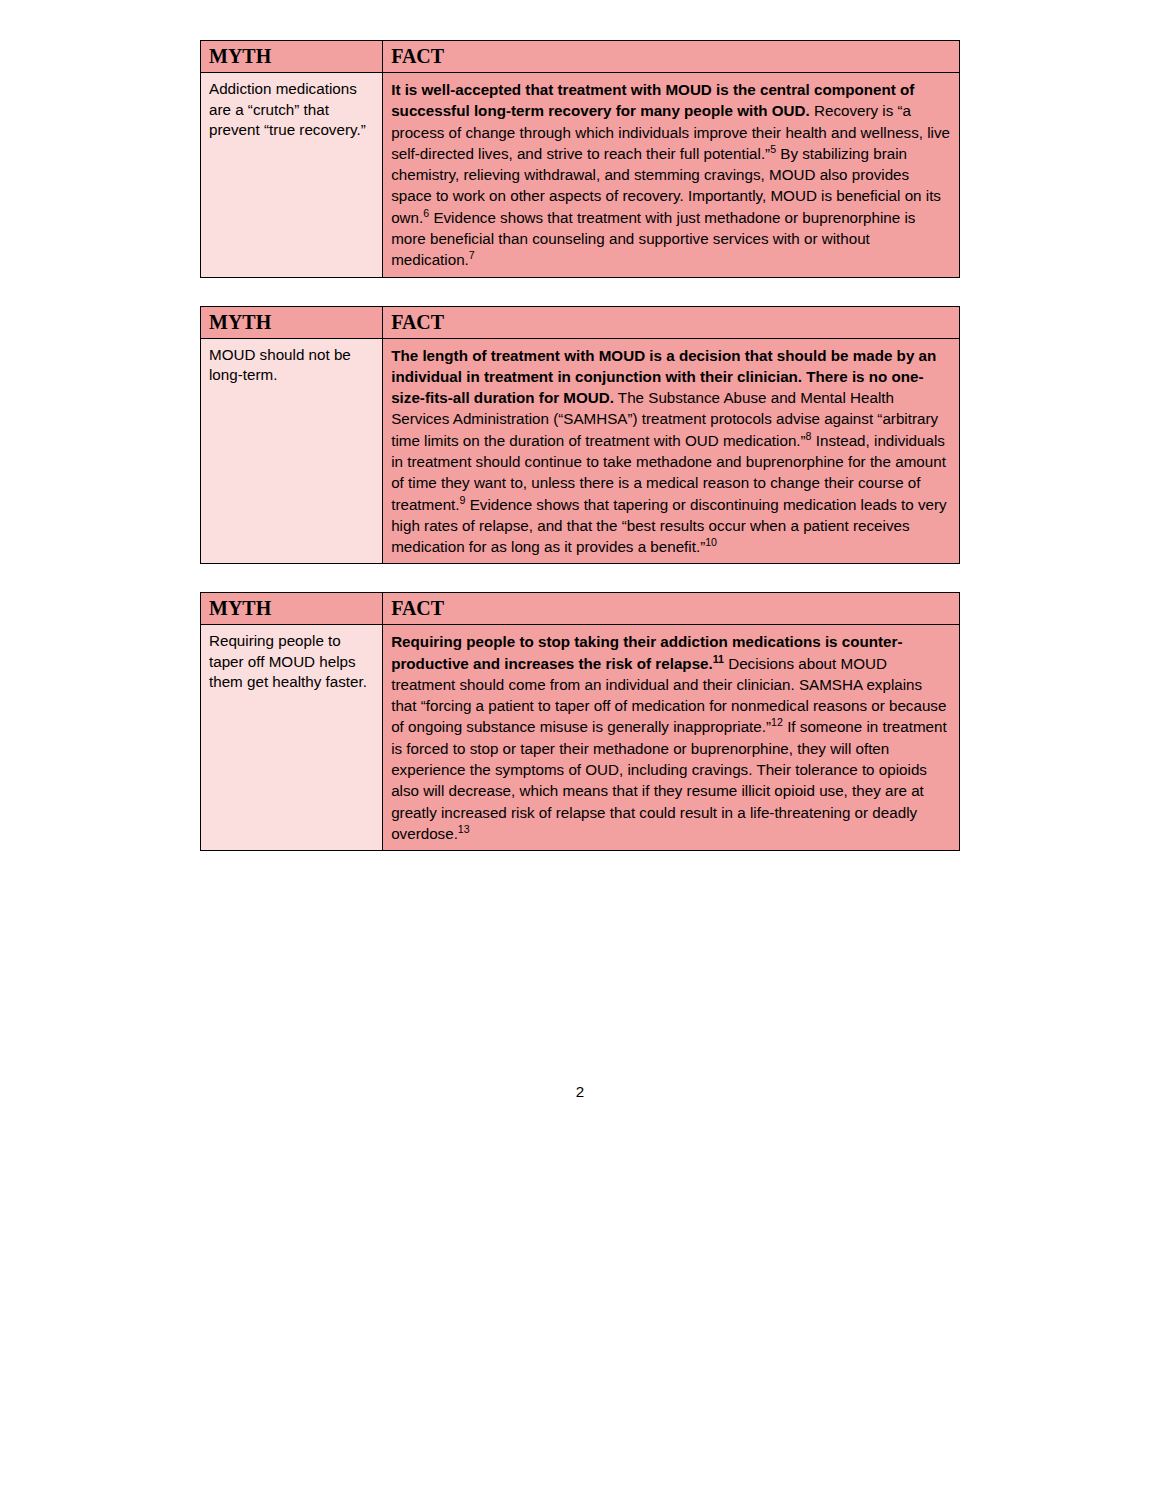| MYTH | FACT |
| --- | --- |
| Addiction medications are a “crutch” that prevent “true recovery.” | It is well-accepted that treatment with MOUD is the central component of successful long-term recovery for many people with OUD. Recovery is “a process of change through which individuals improve their health and wellness, live self-directed lives, and strive to reach their full potential.” 5 By stabilizing brain chemistry, relieving withdrawal, and stemming cravings, MOUD also provides space to work on other aspects of recovery. Importantly, MOUD is beneficial on its own. 6 Evidence shows that treatment with just methadone or buprenorphine is more beneficial than counseling and supportive services with or without medication. 7 |
| MYTH | FACT |
| --- | --- |
| MOUD should not be long-term. | The length of treatment with MOUD is a decision that should be made by an individual in treatment in conjunction with their clinician. There is no one-size-fits-all duration for MOUD. The Substance Abuse and Mental Health Services Administration (“SAMHSA”) treatment protocols advise against “arbitrary time limits on the duration of treatment with OUD medication.” 8 Instead, individuals in treatment should continue to take methadone and buprenorphine for the amount of time they want to, unless there is a medical reason to change their course of treatment. 9 Evidence shows that tapering or discontinuing medication leads to very high rates of relapse, and that the “best results occur when a patient receives medication for as long as it provides a benefit.” 10 |
| MYTH | FACT |
| --- | --- |
| Requiring people to taper off MOUD helps them get healthy faster. | Requiring people to stop taking their addiction medications is counter-productive and increases the risk of relapse. 11 Decisions about MOUD treatment should come from an individual and their clinician. SAMSHA explains that “forcing a patient to taper off of medication for nonmedical reasons or because of ongoing substance misuse is generally inappropriate.” 12 If someone in treatment is forced to stop or taper their methadone or buprenorphine, they will often experience the symptoms of OUD, including cravings. Their tolerance to opioids also will decrease, which means that if they resume illicit opioid use, they are at greatly increased risk of relapse that could result in a life-threatening or deadly overdose. 13 |
2